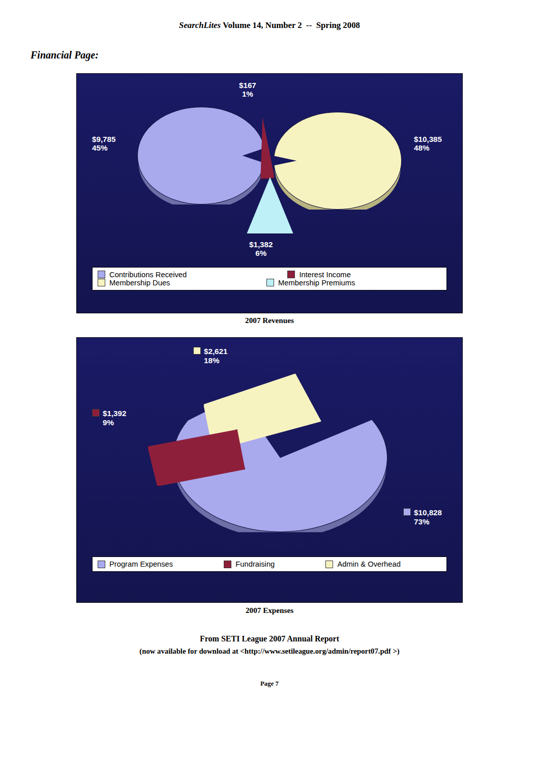SearchLites Volume 14, Number 2 -- Spring 2008
Financial Page:
$1671%
$10,38548%
$9,78545%
$1,3826%
Contributions Received Interest Income
Membership Dues Membership Premiums
2007 Revenues
$2,62118%
$1,3929%
$10,82873%
Program Expenses Fundraising Admin & Overhead
2007 Expenses
From SETI League 2007 Annual Report
(now available for download at <http://www.setileague.org/admin/report07.pdf >)
Page 7